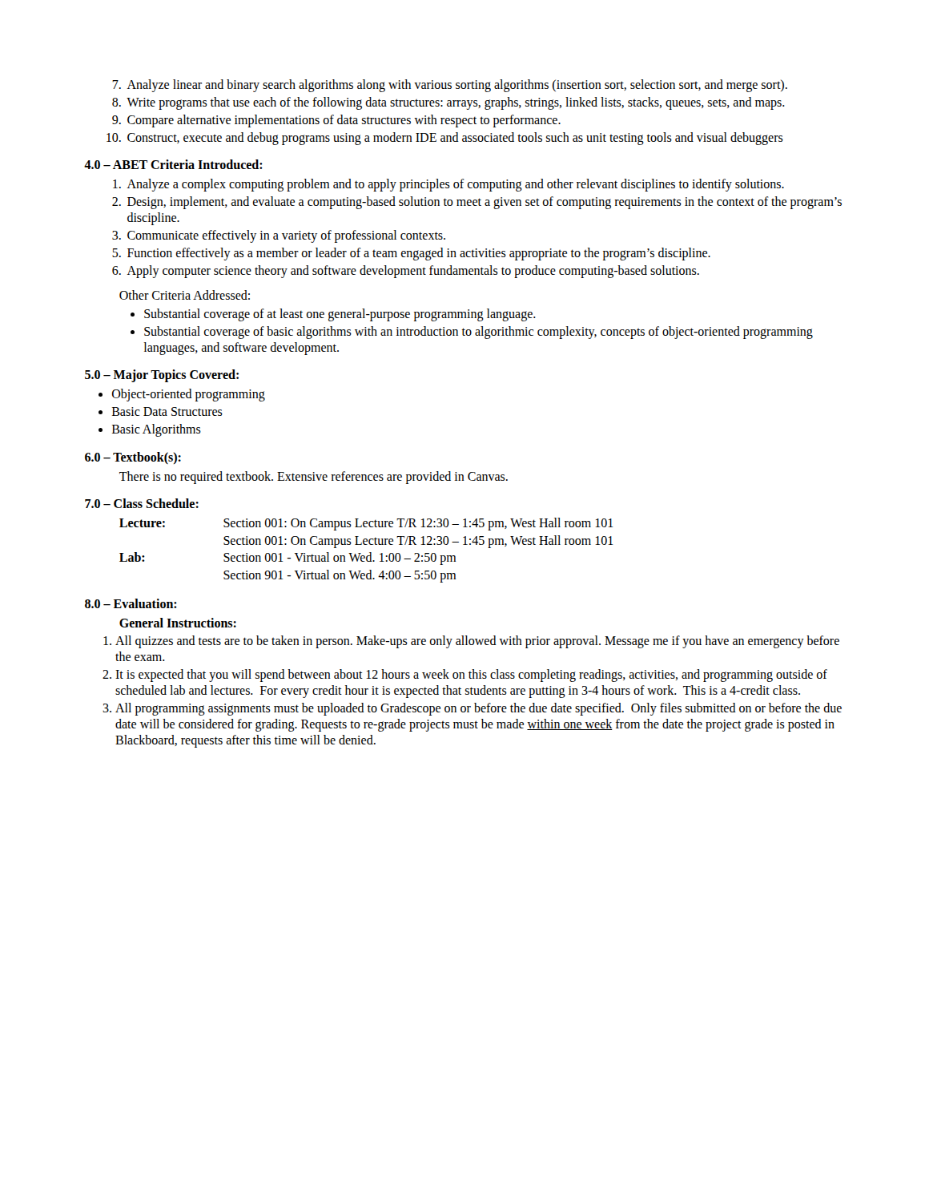Analyze linear and binary search algorithms along with various sorting algorithms (insertion sort, selection sort, and merge sort).
Write programs that use each of the following data structures: arrays, graphs, strings, linked lists, stacks, queues, sets, and maps.
Compare alternative implementations of data structures with respect to performance.
Construct, execute and debug programs using a modern IDE and associated tools such as unit testing tools and visual debuggers
4.0 – ABET Criteria Introduced:
1. Analyze a complex computing problem and to apply principles of computing and other relevant disciplines to identify solutions.
2. Design, implement, and evaluate a computing-based solution to meet a given set of computing requirements in the context of the program’s discipline.
3. Communicate effectively in a variety of professional contexts.
5. Function effectively as a member or leader of a team engaged in activities appropriate to the program’s discipline.
6. Apply computer science theory and software development fundamentals to produce computing-based solutions.
Other Criteria Addressed:
Substantial coverage of at least one general-purpose programming language.
Substantial coverage of basic algorithms with an introduction to algorithmic complexity, concepts of object-oriented programming languages, and software development.
5.0 – Major Topics Covered:
Object-oriented programming
Basic Data Structures
Basic Algorithms
6.0 – Textbook(s):
There is no required textbook. Extensive references are provided in Canvas.
7.0 – Class Schedule:
| Lecture: | Section 001: On Campus Lecture T/R 12:30 – 1:45 pm, West Hall room 101 |
| | Section 001: On Campus Lecture T/R 12:30 – 1:45 pm, West Hall room 101 |
| Lab: | Section 001 - Virtual on Wed. 1:00 – 2:50 pm |
| | Section 901 - Virtual on Wed. 4:00 – 5:50 pm |
8.0 – Evaluation:
General Instructions:
All quizzes and tests are to be taken in person. Make-ups are only allowed with prior approval. Message me if you have an emergency before the exam.
It is expected that you will spend between about 12 hours a week on this class completing readings, activities, and programming outside of scheduled lab and lectures. For every credit hour it is expected that students are putting in 3-4 hours of work. This is a 4-credit class.
All programming assignments must be uploaded to Gradescope on or before the due date specified. Only files submitted on or before the due date will be considered for grading. Requests to re-grade projects must be made within one week from the date the project grade is posted in Blackboard, requests after this time will be denied.